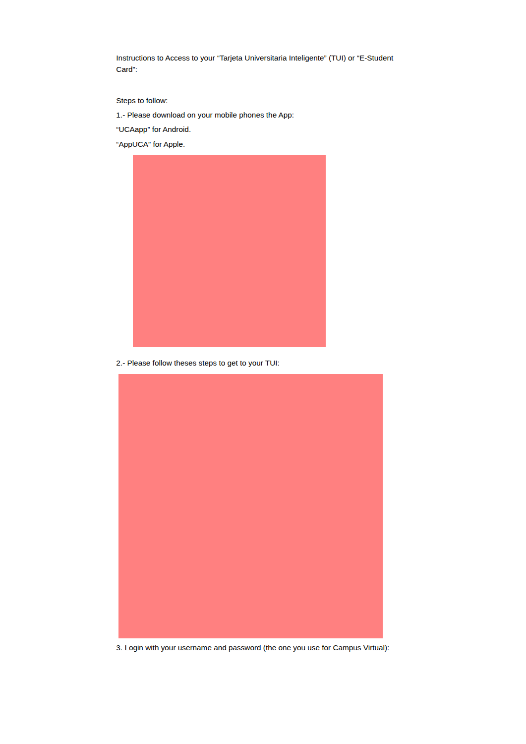Instructions to Access to your “Tarjeta Universitaria Inteligente” (TUI) or “E-Student Card”:
Steps to follow:
1.- Please download on your mobile phones the App:
“UCAapp” for Android.
“AppUCA” for Apple.
2.- Please follow theses steps to get to your TUI:
3. Login with your username and password (the one you use for Campus Virtual):